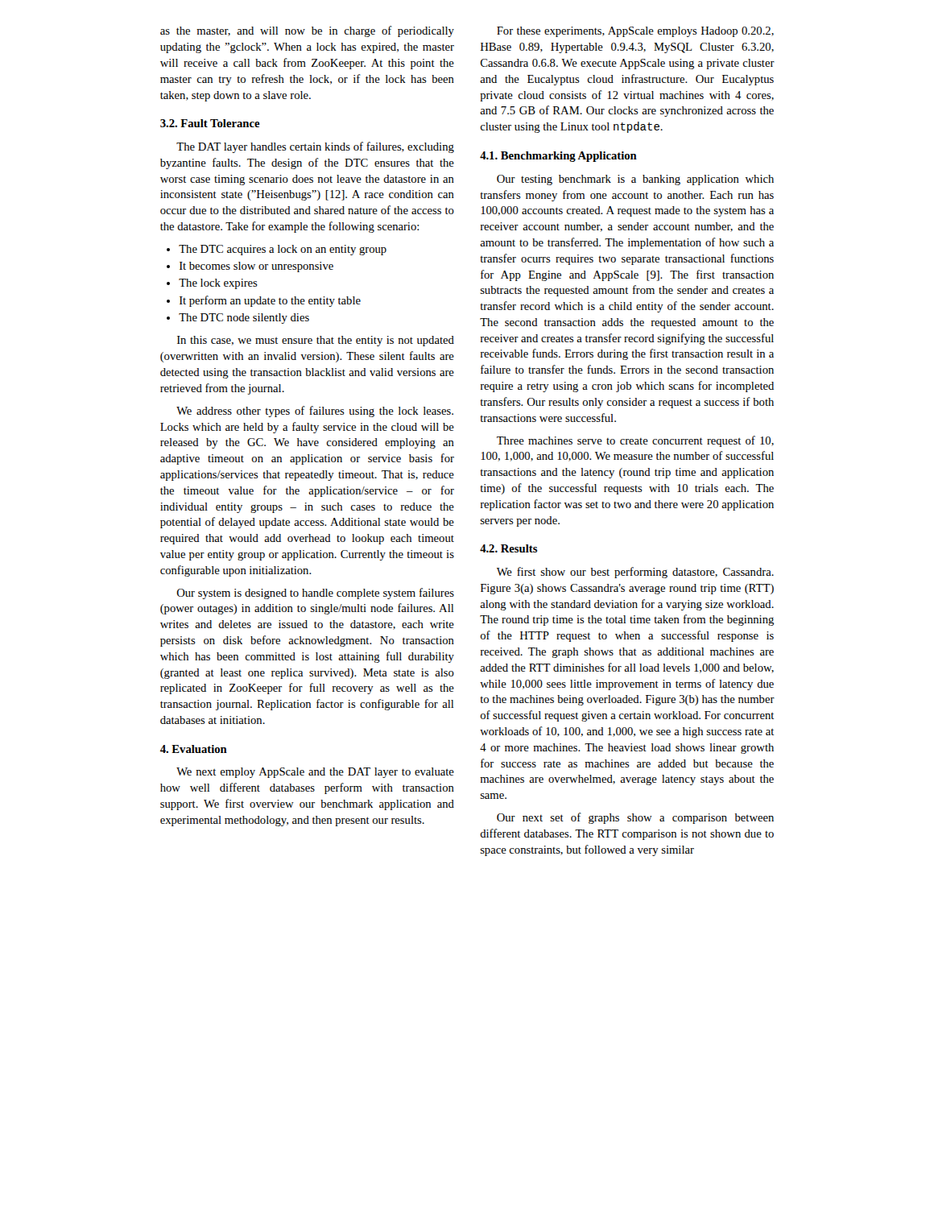as the master, and will now be in charge of periodically updating the ”gclock”. When a lock has expired, the master will receive a call back from ZooKeeper. At this point the master can try to refresh the lock, or if the lock has been taken, step down to a slave role.
3.2. Fault Tolerance
The DAT layer handles certain kinds of failures, excluding byzantine faults. The design of the DTC ensures that the worst case timing scenario does not leave the datastore in an inconsistent state (”Heisenbugs”) [12]. A race condition can occur due to the distributed and shared nature of the access to the datastore. Take for example the following scenario:
The DTC acquires a lock on an entity group
It becomes slow or unresponsive
The lock expires
It perform an update to the entity table
The DTC node silently dies
In this case, we must ensure that the entity is not updated (overwritten with an invalid version). These silent faults are detected using the transaction blacklist and valid versions are retrieved from the journal.
We address other types of failures using the lock leases. Locks which are held by a faulty service in the cloud will be released by the GC. We have considered employing an adaptive timeout on an application or service basis for applications/services that repeatedly timeout. That is, reduce the timeout value for the application/service – or for individual entity groups – in such cases to reduce the potential of delayed update access. Additional state would be required that would add overhead to lookup each timeout value per entity group or application. Currently the timeout is configurable upon initialization.
Our system is designed to handle complete system failures (power outages) in addition to single/multi node failures. All writes and deletes are issued to the datastore, each write persists on disk before acknowledgment. No transaction which has been committed is lost attaining full durability (granted at least one replica survived). Meta state is also replicated in ZooKeeper for full recovery as well as the transaction journal. Replication factor is configurable for all databases at initiation.
4. Evaluation
We next employ AppScale and the DAT layer to evaluate how well different databases perform with transaction support. We first overview our benchmark application and experimental methodology, and then present our results.
For these experiments, AppScale employs Hadoop 0.20.2, HBase 0.89, Hypertable 0.9.4.3, MySQL Cluster 6.3.20, Cassandra 0.6.8. We execute AppScale using a private cluster and the Eucalyptus cloud infrastructure. Our Eucalyptus private cloud consists of 12 virtual machines with 4 cores, and 7.5 GB of RAM. Our clocks are synchronized across the cluster using the Linux tool ntpdate.
4.1. Benchmarking Application
Our testing benchmark is a banking application which transfers money from one account to another. Each run has 100,000 accounts created. A request made to the system has a receiver account number, a sender account number, and the amount to be transferred. The implementation of how such a transfer ocurrs requires two separate transactional functions for App Engine and AppScale [9]. The first transaction subtracts the requested amount from the sender and creates a transfer record which is a child entity of the sender account. The second transaction adds the requested amount to the receiver and creates a transfer record signifying the successful receivable funds. Errors during the first transaction result in a failure to transfer the funds. Errors in the second transaction require a retry using a cron job which scans for incompleted transfers. Our results only consider a request a success if both transactions were successful.
Three machines serve to create concurrent request of 10, 100, 1,000, and 10,000. We measure the number of successful transactions and the latency (round trip time and application time) of the successful requests with 10 trials each. The replication factor was set to two and there were 20 application servers per node.
4.2. Results
We first show our best performing datastore, Cassandra. Figure 3(a) shows Cassandra's average round trip time (RTT) along with the standard deviation for a varying size workload. The round trip time is the total time taken from the beginning of the HTTP request to when a successful response is received. The graph shows that as additional machines are added the RTT diminishes for all load levels 1,000 and below, while 10,000 sees little improvement in terms of latency due to the machines being overloaded. Figure 3(b) has the number of successful request given a certain workload. For concurrent workloads of 10, 100, and 1,000, we see a high success rate at 4 or more machines. The heaviest load shows linear growth for success rate as machines are added but because the machines are overwhelmed, average latency stays about the same.
Our next set of graphs show a comparison between different databases. The RTT comparison is not shown due to space constraints, but followed a very similar